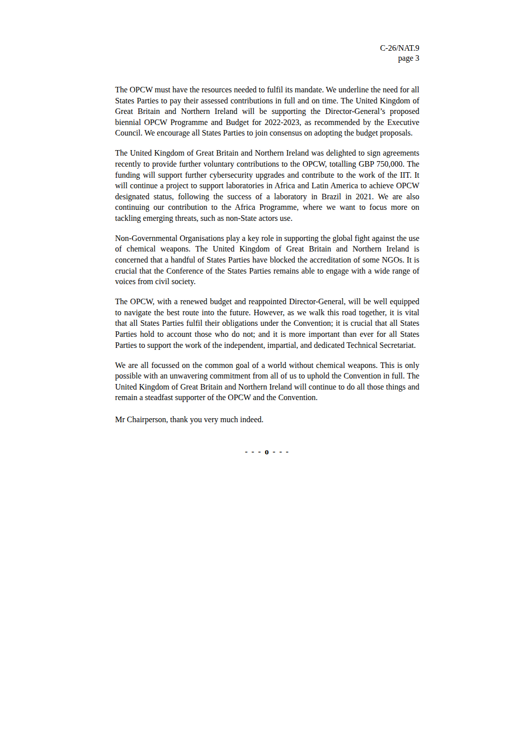C-26/NAT.9 page 3
The OPCW must have the resources needed to fulfil its mandate. We underline the need for all States Parties to pay their assessed contributions in full and on time. The United Kingdom of Great Britain and Northern Ireland will be supporting the Director-General’s proposed biennial OPCW Programme and Budget for 2022-2023, as recommended by the Executive Council. We encourage all States Parties to join consensus on adopting the budget proposals.
The United Kingdom of Great Britain and Northern Ireland was delighted to sign agreements recently to provide further voluntary contributions to the OPCW, totalling GBP 750,000. The funding will support further cybersecurity upgrades and contribute to the work of the IIT. It will continue a project to support laboratories in Africa and Latin America to achieve OPCW designated status, following the success of a laboratory in Brazil in 2021. We are also continuing our contribution to the Africa Programme, where we want to focus more on tackling emerging threats, such as non-State actors use.
Non-Governmental Organisations play a key role in supporting the global fight against the use of chemical weapons. The United Kingdom of Great Britain and Northern Ireland is concerned that a handful of States Parties have blocked the accreditation of some NGOs. It is crucial that the Conference of the States Parties remains able to engage with a wide range of voices from civil society.
The OPCW, with a renewed budget and reappointed Director-General, will be well equipped to navigate the best route into the future. However, as we walk this road together, it is vital that all States Parties fulfil their obligations under the Convention; it is crucial that all States Parties hold to account those who do not; and it is more important than ever for all States Parties to support the work of the independent, impartial, and dedicated Technical Secretariat.
We are all focussed on the common goal of a world without chemical weapons. This is only possible with an unwavering commitment from all of us to uphold the Convention in full. The United Kingdom of Great Britain and Northern Ireland will continue to do all those things and remain a steadfast supporter of the OPCW and the Convention.
Mr Chairperson, thank you very much indeed.
- - - o - - -